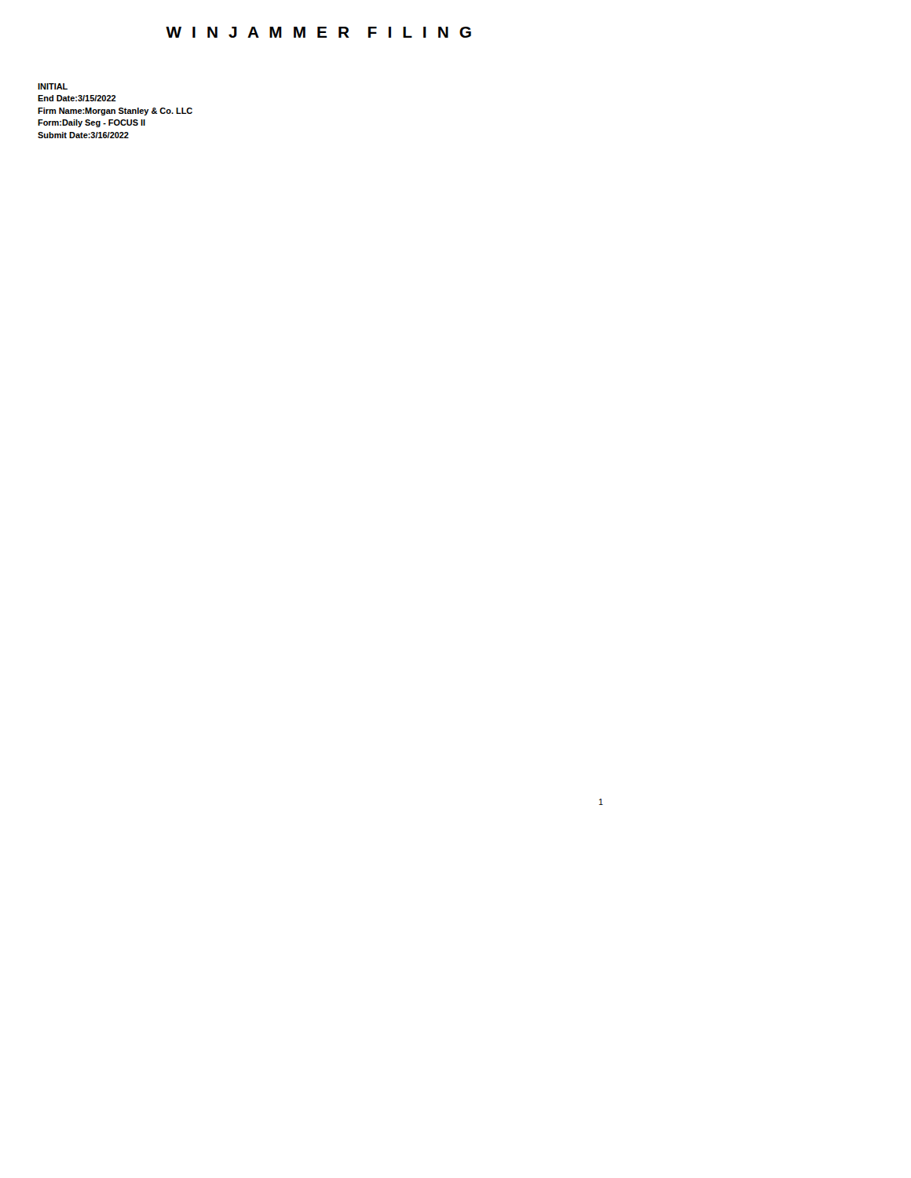W I N J A M M E R F I L I N G
INITIAL
End Date:3/15/2022
Firm Name:Morgan Stanley & Co. LLC
Form:Daily Seg - FOCUS II
Submit Date:3/16/2022
1